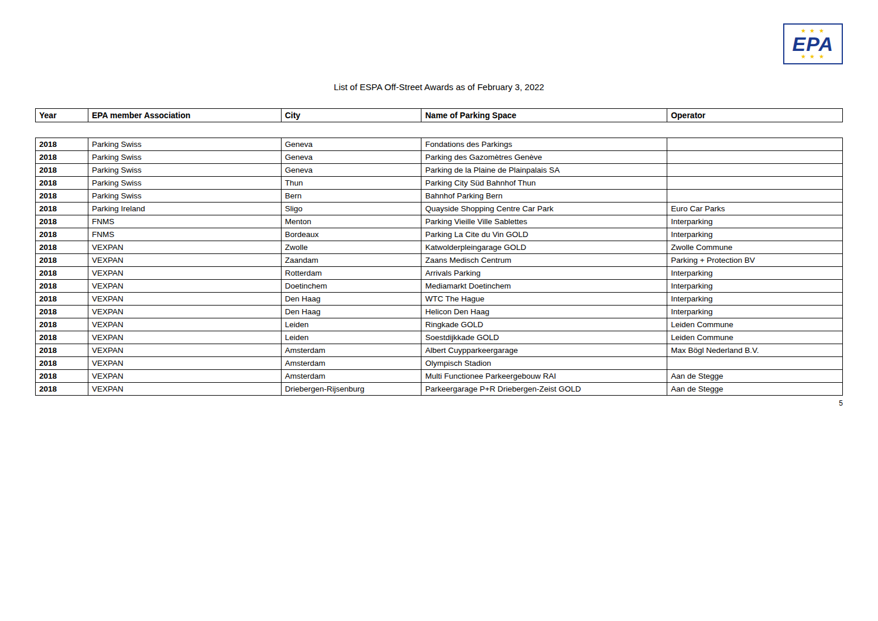★ ★ ★ EPA ★ ★ ★
List of ESPA Off-Street Awards as of February 3, 2022
| Year | EPA member Association | City | Name of Parking Space | Operator |
| --- | --- | --- | --- | --- |
| 2018 | Parking Swiss | Geneva | Fondations des Parkings | |
| 2018 | Parking Swiss | Geneva | Parking des Gazomètres Genève | |
| 2018 | Parking Swiss | Geneva | Parking de la Plaine de Plainpalais SA | |
| 2018 | Parking Swiss | Thun | Parking City Süd Bahnhof Thun | |
| 2018 | Parking Swiss | Bern | Bahnhof Parking Bern | |
| 2018 | Parking Ireland | Sligo | Quayside Shopping Centre Car Park | Euro Car Parks |
| 2018 | FNMS | Menton | Parking Vieille Ville Sablettes | Interparking |
| 2018 | FNMS | Bordeaux | Parking La Cite du Vin GOLD | Interparking |
| 2018 | VEXPAN | Zwolle | Katwolderpleingarage GOLD | Zwolle Commune |
| 2018 | VEXPAN | Zaandam | Zaans Medisch Centrum | Parking + Protection BV |
| 2018 | VEXPAN | Rotterdam | Arrivals Parking | Interparking |
| 2018 | VEXPAN | Doetinchem | Mediamarkt Doetinchem | Interparking |
| 2018 | VEXPAN | Den Haag | WTC The Hague | Interparking |
| 2018 | VEXPAN | Den Haag | Helicon Den Haag | Interparking |
| 2018 | VEXPAN | Leiden | Ringkade GOLD | Leiden Commune |
| 2018 | VEXPAN | Leiden | Soestdijkkade GOLD | Leiden Commune |
| 2018 | VEXPAN | Amsterdam | Albert Cuypparkeergarage | Max Bögl Nederland B.V. |
| 2018 | VEXPAN | Amsterdam | Olympisch Stadion | |
| 2018 | VEXPAN | Amsterdam | Multi Functionee Parkeergebouw RAI | Aan de Stegge |
| 2018 | VEXPAN | Driebergen-Rijsenburg | Parkeergarage P+R Driebergen-Zeist GOLD | Aan de Stegge |
5